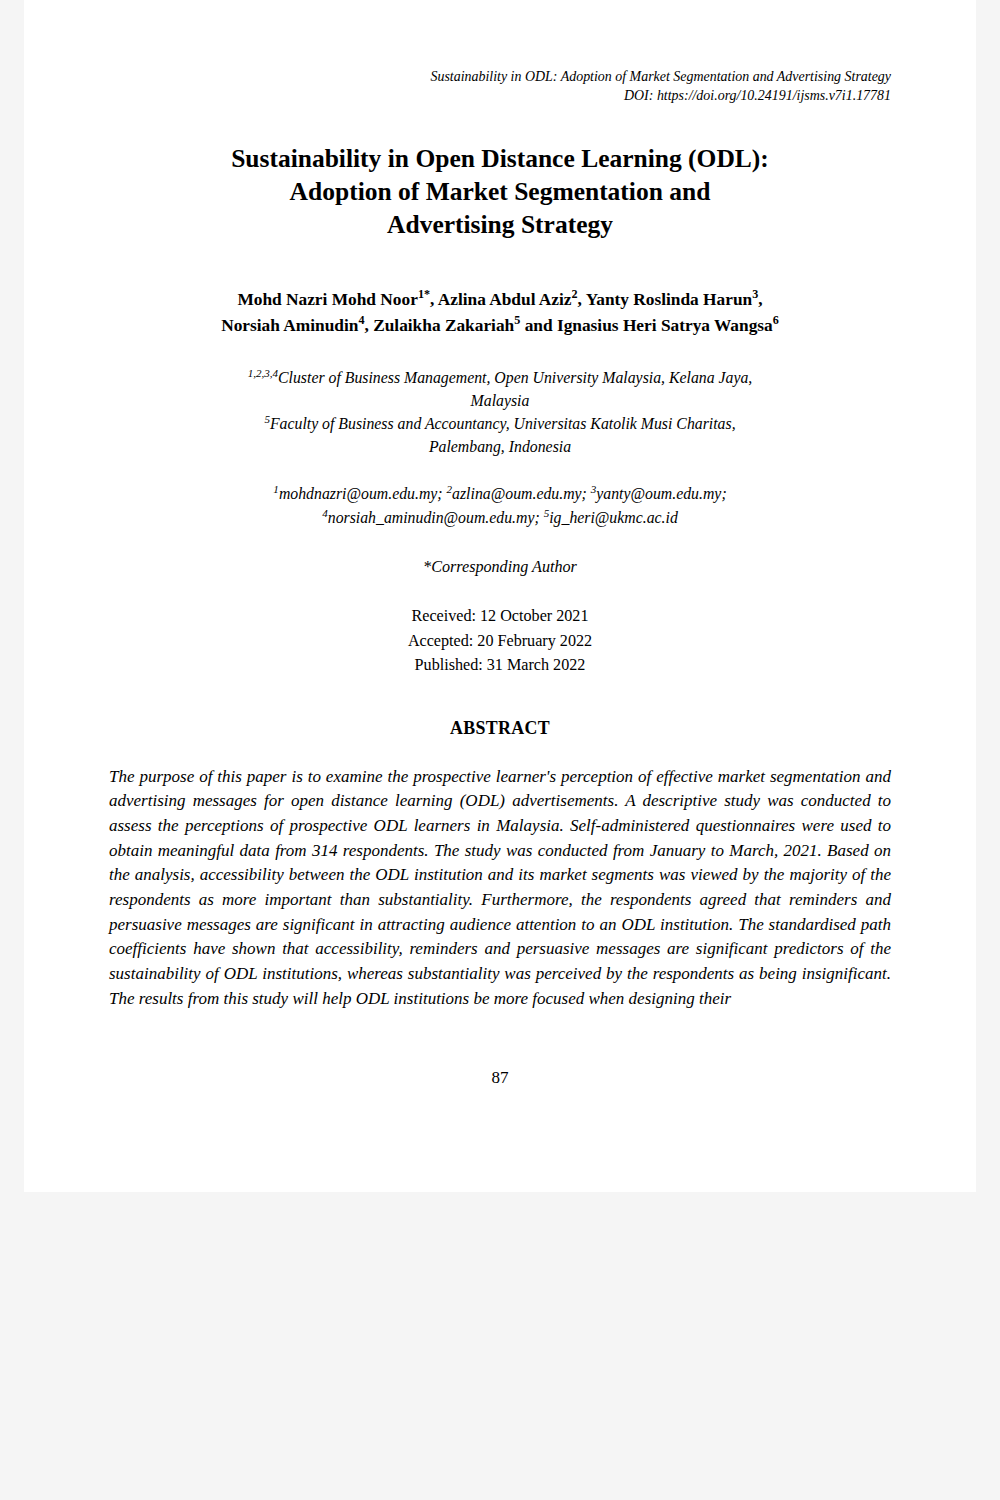Sustainability in ODL: Adoption of Market Segmentation and Advertising Strategy
DOI: https://doi.org/10.24191/ijsms.v7i1.17781
Sustainability in Open Distance Learning (ODL):
Adoption of Market Segmentation and
Advertising Strategy
Mohd Nazri Mohd Noor1*, Azlina Abdul Aziz2, Yanty Roslinda Harun3,
Norsiah Aminudin4, Zulaikha Zakariah5 and Ignasius Heri Satrya Wangsa6
1,2,3,4Cluster of Business Management, Open University Malaysia, Kelana Jaya,
Malaysia
5Faculty of Business and Accountancy, Universitas Katolik Musi Charitas,
Palembang, Indonesia
1mohdnazri@oum.edu.my; 2azlina@oum.edu.my; 3yanty@oum.edu.my;
4norsiah_aminudin@oum.edu.my; 5ig_heri@ukmc.ac.id
*Corresponding Author
Received: 12 October 2021
Accepted: 20 February 2022
Published: 31 March 2022
ABSTRACT
The purpose of this paper is to examine the prospective learner's perception of effective market segmentation and advertising messages for open distance learning (ODL) advertisements. A descriptive study was conducted to assess the perceptions of prospective ODL learners in Malaysia. Self-administered questionnaires were used to obtain meaningful data from 314 respondents. The study was conducted from January to March, 2021. Based on the analysis, accessibility between the ODL institution and its market segments was viewed by the majority of the respondents as more important than substantiality. Furthermore, the respondents agreed that reminders and persuasive messages are significant in attracting audience attention to an ODL institution. The standardised path coefficients have shown that accessibility, reminders and persuasive messages are significant predictors of the sustainability of ODL institutions, whereas substantiality was perceived by the respondents as being insignificant. The results from this study will help ODL institutions be more focused when designing their
87